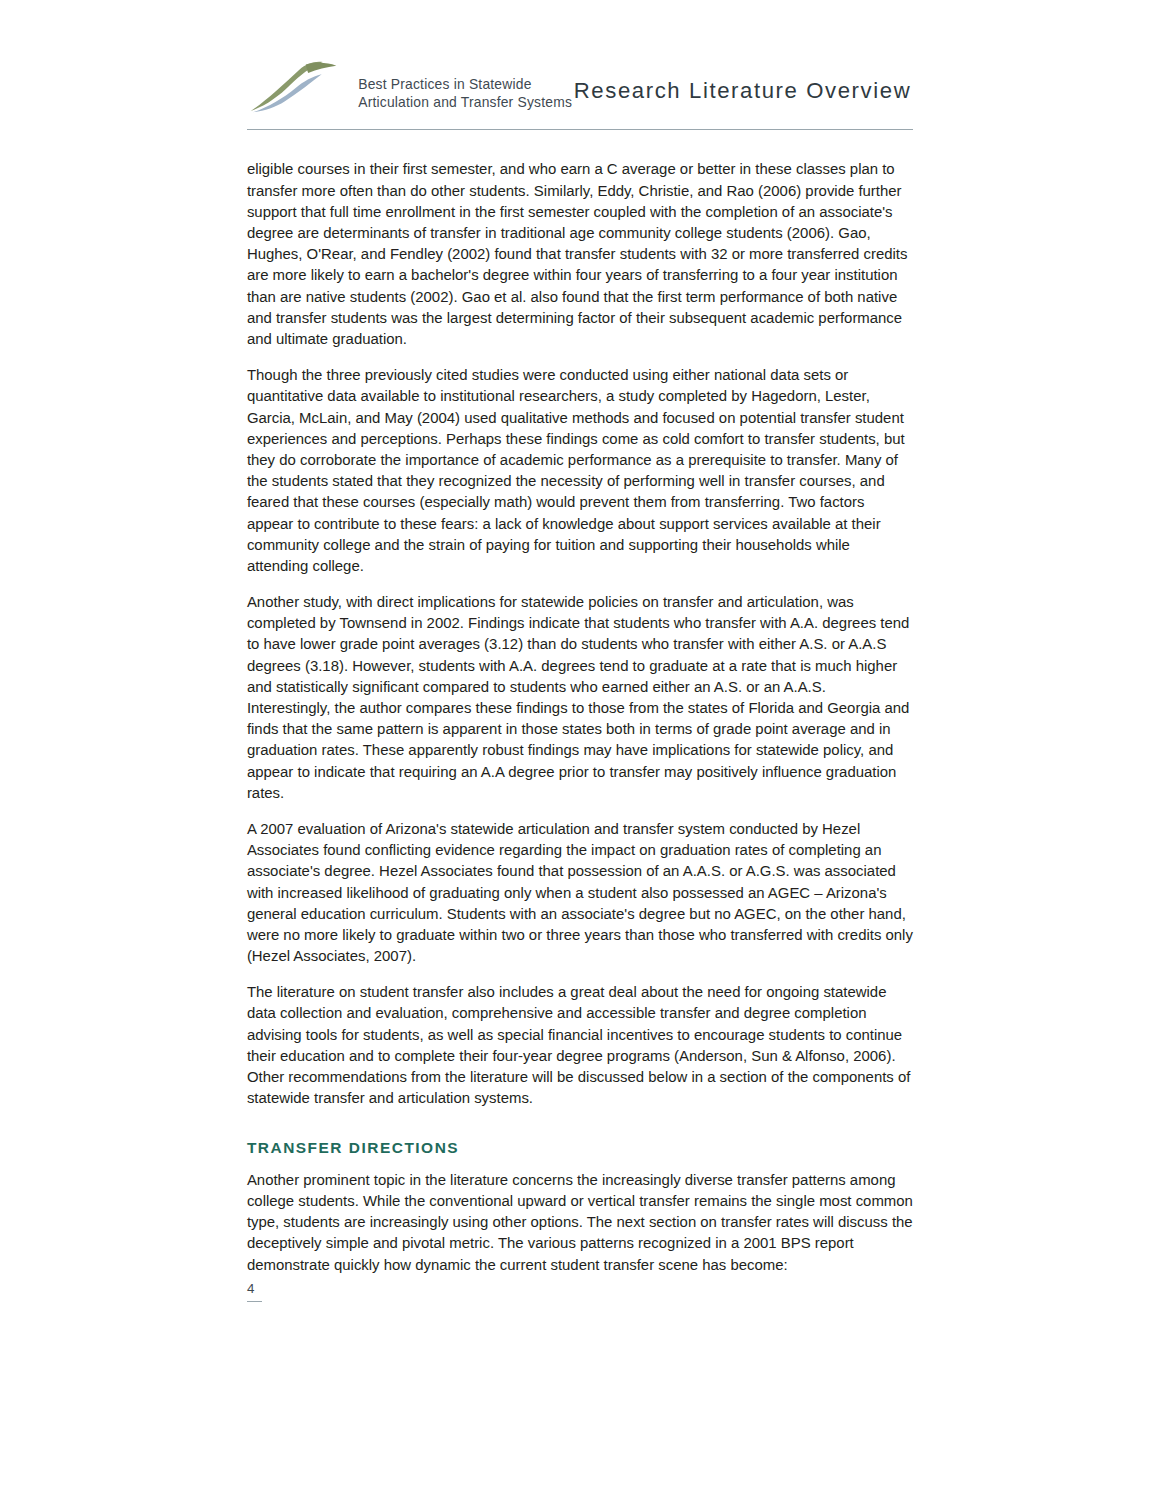Best Practices in Statewide Articulation and Transfer Systems
Research Literature Overview
eligible courses in their first semester, and who earn a C average or better in these classes plan to transfer more often than do other students. Similarly, Eddy, Christie, and Rao (2006) provide further support that full time enrollment in the first semester coupled with the completion of an associate's degree are determinants of transfer in traditional age community college students (2006). Gao, Hughes, O'Rear, and Fendley (2002) found that transfer students with 32 or more transferred credits are more likely to earn a bachelor's degree within four years of transferring to a four year institution than are native students (2002). Gao et al. also found that the first term performance of both native and transfer students was the largest determining factor of their subsequent academic performance and ultimate graduation.
Though the three previously cited studies were conducted using either national data sets or quantitative data available to institutional researchers, a study completed by Hagedorn, Lester, Garcia, McLain, and May (2004) used qualitative methods and focused on potential transfer student experiences and perceptions. Perhaps these findings come as cold comfort to transfer students, but they do corroborate the importance of academic performance as a prerequisite to transfer. Many of the students stated that they recognized the necessity of performing well in transfer courses, and feared that these courses (especially math) would prevent them from transferring. Two factors appear to contribute to these fears: a lack of knowledge about support services available at their community college and the strain of paying for tuition and supporting their households while attending college.
Another study, with direct implications for statewide policies on transfer and articulation, was completed by Townsend in 2002. Findings indicate that students who transfer with A.A. degrees tend to have lower grade point averages (3.12) than do students who transfer with either A.S. or A.A.S degrees (3.18). However, students with A.A. degrees tend to graduate at a rate that is much higher and statistically significant compared to students who earned either an A.S. or an A.A.S. Interestingly, the author compares these findings to those from the states of Florida and Georgia and finds that the same pattern is apparent in those states both in terms of grade point average and in graduation rates. These apparently robust findings may have implications for statewide policy, and appear to indicate that requiring an A.A degree prior to transfer may positively influence graduation rates.
A 2007 evaluation of Arizona's statewide articulation and transfer system conducted by Hezel Associates found conflicting evidence regarding the impact on graduation rates of completing an associate's degree. Hezel Associates found that possession of an A.A.S. or A.G.S. was associated with increased likelihood of graduating only when a student also possessed an AGEC – Arizona's general education curriculum. Students with an associate's degree but no AGEC, on the other hand, were no more likely to graduate within two or three years than those who transferred with credits only (Hezel Associates, 2007).
The literature on student transfer also includes a great deal about the need for ongoing statewide data collection and evaluation, comprehensive and accessible transfer and degree completion advising tools for students, as well as special financial incentives to encourage students to continue their education and to complete their four-year degree programs (Anderson, Sun & Alfonso, 2006). Other recommendations from the literature will be discussed below in a section of the components of statewide transfer and articulation systems.
Transfer Directions
Another prominent topic in the literature concerns the increasingly diverse transfer patterns among college students. While the conventional upward or vertical transfer remains the single most common type, students are increasingly using other options. The next section on transfer rates will discuss the deceptively simple and pivotal metric. The various patterns recognized in a 2001 BPS report demonstrate quickly how dynamic the current student transfer scene has become:
4